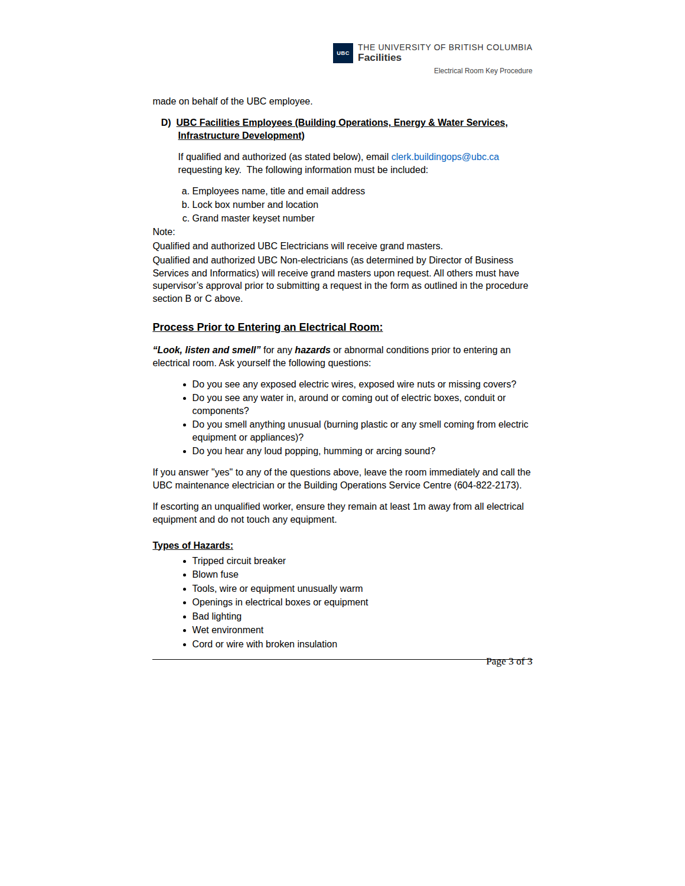UBC
The University of British Columbia
Facilities
Electrical Room Key Procedure
made on behalf of the UBC employee.
D) UBC Facilities Employees (Building Operations, Energy & Water Services, Infrastructure Development)
If qualified and authorized (as stated below), email clerk.buildingops@ubc.ca requesting key. The following information must be included:
Employees name, title and email address
Lock box number and location
Grand master keyset number
Note:
Qualified and authorized UBC Electricians will receive grand masters.
Qualified and authorized UBC Non-electricians (as determined by Director of Business Services and Informatics) will receive grand masters upon request. All others must have supervisor’s approval prior to submitting a request in the form as outlined in the procedure section B or C above.
Process Prior to Entering an Electrical Room:
“Look, listen and smell” for any hazards or abnormal conditions prior to entering an electrical room. Ask yourself the following questions:
Do you see any exposed electric wires, exposed wire nuts or missing covers?
Do you see any water in, around or coming out of electric boxes, conduit or components?
Do you smell anything unusual (burning plastic or any smell coming from electric equipment or appliances)?
Do you hear any loud popping, humming or arcing sound?
If you answer "yes" to any of the questions above, leave the room immediately and call the UBC maintenance electrician or the Building Operations Service Centre (604-822-2173).
If escorting an unqualified worker, ensure they remain at least 1m away from all electrical equipment and do not touch any equipment.
Types of Hazards:
Tripped circuit breaker
Blown fuse
Tools, wire or equipment unusually warm
Openings in electrical boxes or equipment
Bad lighting
Wet environment
Cord or wire with broken insulation
Page 3 of 3